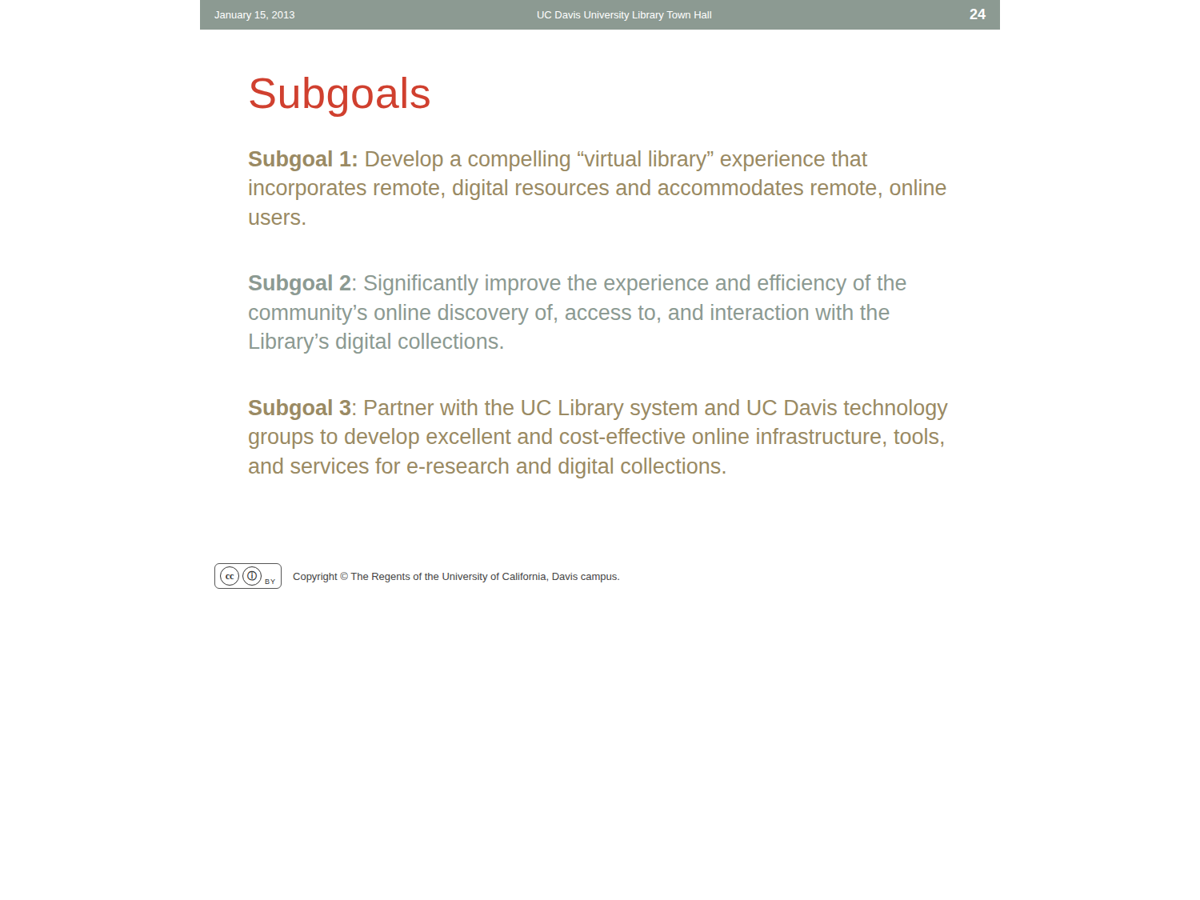January 15, 2013 UC Davis University Library Town Hall 24
Subgoals
Subgoal 1: Develop a compelling “virtual library” experience that incorporates remote, digital resources and accommodates remote, online users.
Subgoal 2: Significantly improve the experience and efficiency of the community’s online discovery of, access to, and interaction with the Library’s digital collections.
Subgoal 3: Partner with the UC Library system and UC Davis technology groups to develop excellent and cost-effective online infrastructure, tools, and services for e-research and digital collections.
cc ⓘ BY Copyright © The Regents of the University of California, Davis campus.